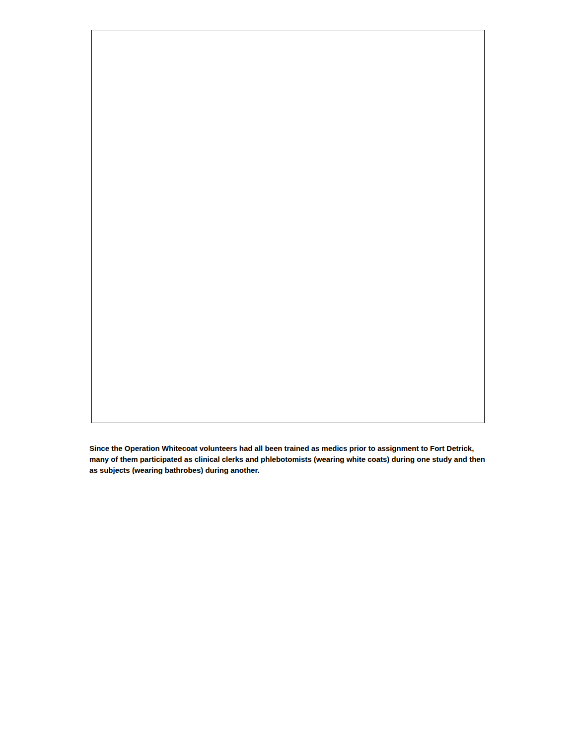Since the Operation Whitecoat volunteers had all been trained as medics prior to assignment to Fort Detrick, many of them participated as clinical clerks and phlebotomists (wearing white coats) during one study and then as subjects (wearing bathrobes) during another.